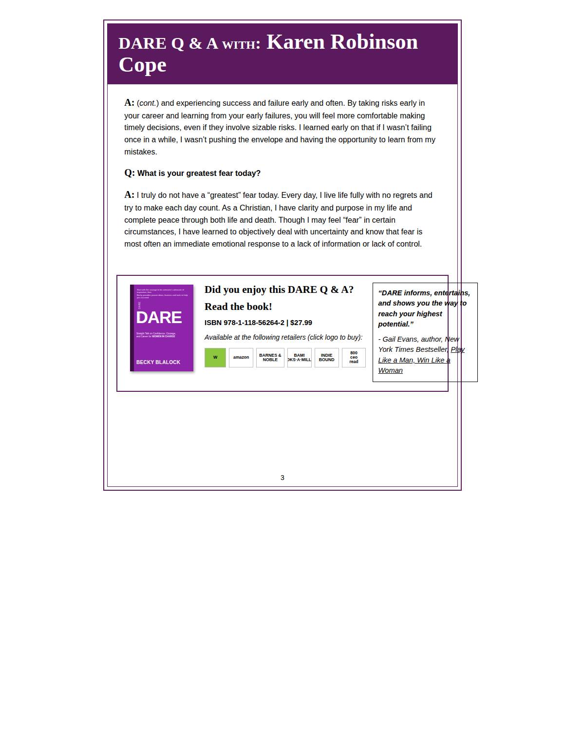DARE Q & A with: Karen Robinson Cope
A: (cont.) and experiencing success and failure early and often. By taking risks early in your career and learning from your early failures, you will feel more comfortable making timely decisions, even if they involve sizable risks. I learned early on that if I wasn’t failing once in a while, I wasn’t pushing the envelope and having the opportunity to learn from my mistakes.
Q: What is your greatest fear today?
A: I truly do not have a “greatest” fear today. Every day, I live life fully with no regrets and try to make each day count. As a Christian, I have clarity and purpose in my life and complete peace through both life and death. Though I may feel “fear” in certain circumstances, I have learned to objectively deal with uncertainty and know that fear is most often an immediate emotional response to a lack of information or lack of control.
BLALOCK DARE
Start with the courage to be someone’s advocate of inspiration, then
Becky provides proven ideas, features and tools to help you succeed.
DARE
Straight Talk on Confidence, Courage,
and Career for WOMEN IN CHARGE
BECKY BLALOCK
Did you enjoy this DARE Q & A?
Read the book!
ISBN 978-1-118-56264-2 | $27.99
Available at the following retailers (click logo to buy):
W amazon BARNES &
NOBLE BAM!
BOOKS·A·MILLION INDIE
BOUND 800
ceo
read
“DARE informs, entertains, and shows you the way to reach your highest potential.”
- Gail Evans, author, New York Times Bestseller, Play Like a Man, Win Like a Woman
3